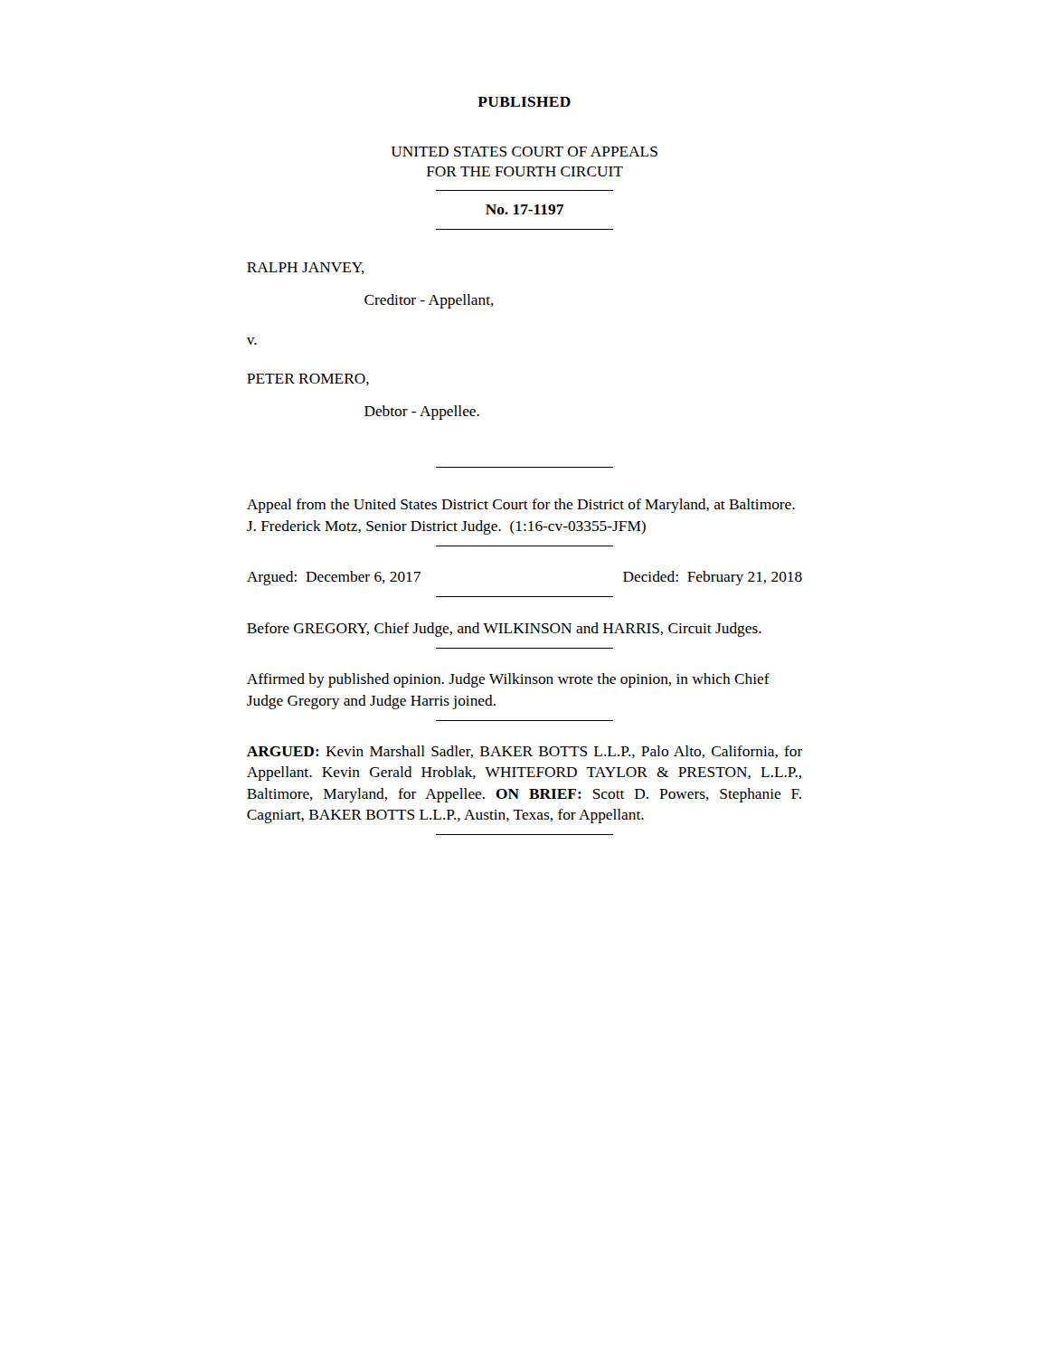PUBLISHED
UNITED STATES COURT OF APPEALS
FOR THE FOURTH CIRCUIT
No. 17-1197
RALPH JANVEY,
Creditor - Appellant,
v.
PETER ROMERO,
Debtor - Appellee.
Appeal from the United States District Court for the District of Maryland, at Baltimore. J. Frederick Motz, Senior District Judge. (1:16-cv-03355-JFM)
Argued: December 6, 2017 Decided: February 21, 2018
Before GREGORY, Chief Judge, and WILKINSON and HARRIS, Circuit Judges.
Affirmed by published opinion. Judge Wilkinson wrote the opinion, in which Chief Judge Gregory and Judge Harris joined.
ARGUED: Kevin Marshall Sadler, BAKER BOTTS L.L.P., Palo Alto, California, for Appellant. Kevin Gerald Hroblak, WHITEFORD TAYLOR & PRESTON, L.L.P., Baltimore, Maryland, for Appellee. ON BRIEF: Scott D. Powers, Stephanie F. Cagniart, BAKER BOTTS L.L.P., Austin, Texas, for Appellant.